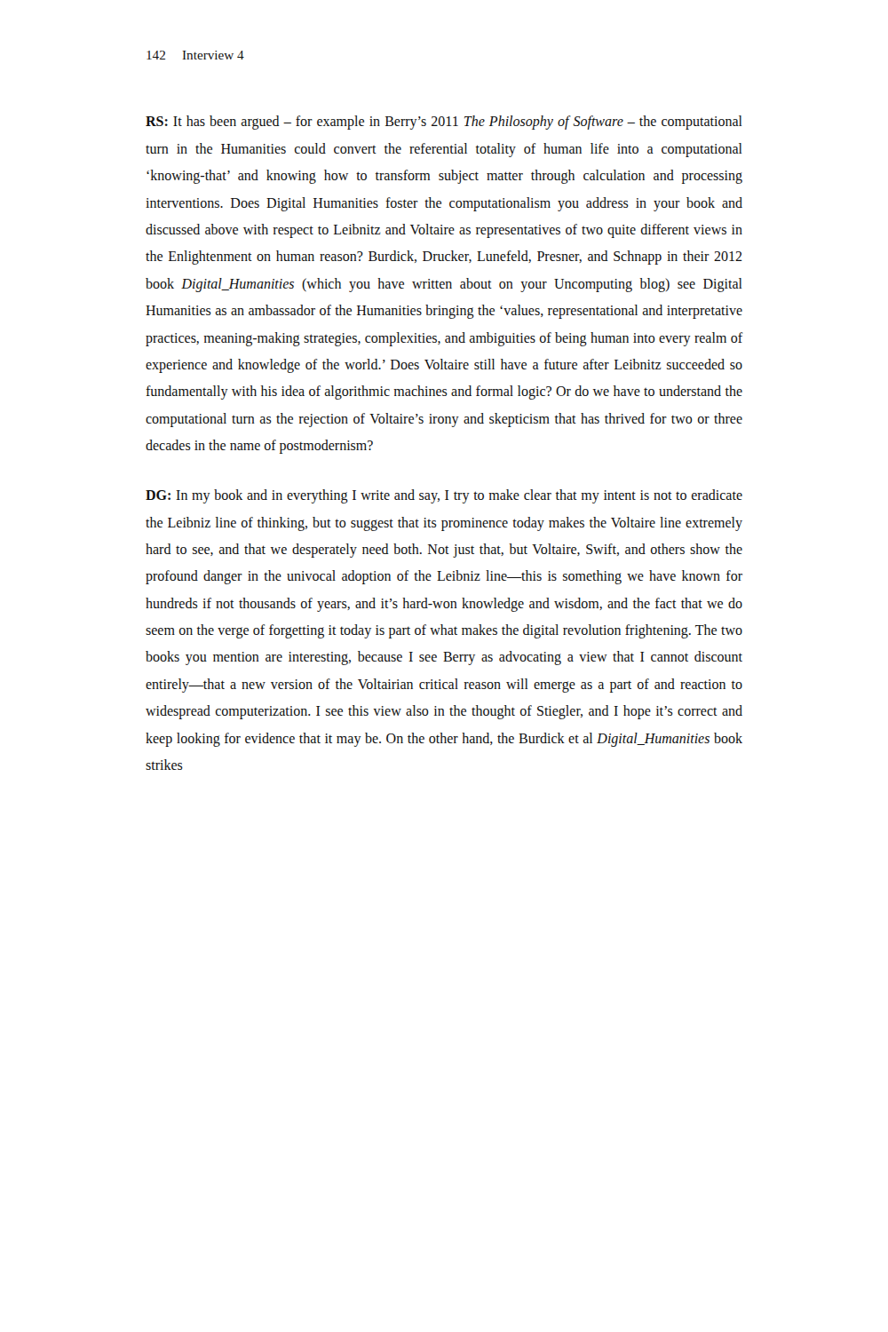142 Interview 4
RS: It has been argued – for example in Berry’s 2011 The Philosophy of Software – the computational turn in the Humanities could convert the referential totality of human life into a computational ‘knowing-that’ and knowing how to transform subject matter through calculation and processing interventions. Does Digital Humanities foster the computationalism you address in your book and discussed above with respect to Leibnitz and Voltaire as representatives of two quite different views in the Enlightenment on human reason? Burdick, Drucker, Lunefeld, Presner, and Schnapp in their 2012 book Digital_Humanities (which you have written about on your Uncomputing blog) see Digital Humanities as an ambassador of the Humanities bringing the ‘values, representational and interpretative practices, meaning-making strategies, complexities, and ambiguities of being human into every realm of experience and knowledge of the world.’ Does Voltaire still have a future after Leibnitz succeeded so fundamentally with his idea of algorithmic machines and formal logic? Or do we have to understand the computational turn as the rejection of Voltaire’s irony and skepticism that has thrived for two or three decades in the name of postmodernism?
DG: In my book and in everything I write and say, I try to make clear that my intent is not to eradicate the Leibniz line of thinking, but to suggest that its prominence today makes the Voltaire line extremely hard to see, and that we desperately need both. Not just that, but Voltaire, Swift, and others show the profound danger in the univocal adoption of the Leibniz line—this is something we have known for hundreds if not thousands of years, and it’s hard-won knowledge and wisdom, and the fact that we do seem on the verge of forgetting it today is part of what makes the digital revolution frightening. The two books you mention are interesting, because I see Berry as advocating a view that I cannot discount entirely—that a new version of the Voltairian critical reason will emerge as a part of and reaction to widespread computerization. I see this view also in the thought of Stiegler, and I hope it’s correct and keep looking for evidence that it may be. On the other hand, the Burdick et al Digital_Humanities book strikes